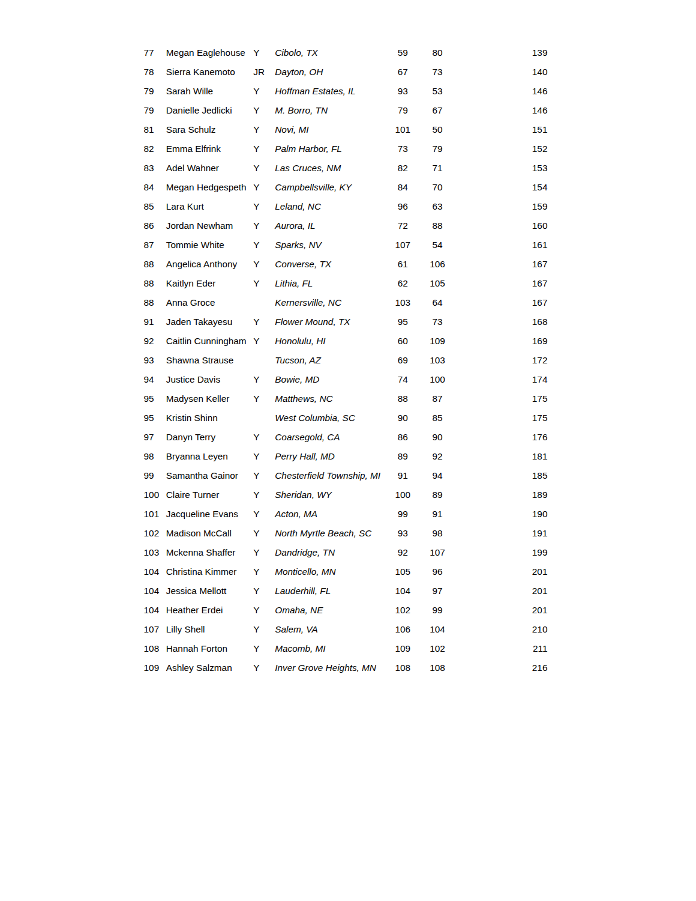| 77 | Megan Eaglehouse | Y | Cibolo, TX | 59 | 80 | | 139 |
| 78 | Sierra Kanemoto | JR | Dayton, OH | 67 | 73 | | 140 |
| 79 | Sarah Wille | Y | Hoffman Estates, IL | 93 | 53 | | 146 |
| 79 | Danielle Jedlicki | Y | M. Borro, TN | 79 | 67 | | 146 |
| 81 | Sara Schulz | Y | Novi, MI | 101 | 50 | | 151 |
| 82 | Emma Elfrink | Y | Palm Harbor, FL | 73 | 79 | | 152 |
| 83 | Adel Wahner | Y | Las Cruces, NM | 82 | 71 | | 153 |
| 84 | Megan Hedgespeth | Y | Campbellsville, KY | 84 | 70 | | 154 |
| 85 | Lara Kurt | Y | Leland, NC | 96 | 63 | | 159 |
| 86 | Jordan Newham | Y | Aurora, IL | 72 | 88 | | 160 |
| 87 | Tommie White | Y | Sparks, NV | 107 | 54 | | 161 |
| 88 | Angelica Anthony | Y | Converse, TX | 61 | 106 | | 167 |
| 88 | Kaitlyn Eder | Y | Lithia, FL | 62 | 105 | | 167 |
| 88 | Anna Groce | | Kernersville, NC | 103 | 64 | | 167 |
| 91 | Jaden Takayesu | Y | Flower Mound, TX | 95 | 73 | | 168 |
| 92 | Caitlin Cunningham | Y | Honolulu, HI | 60 | 109 | | 169 |
| 93 | Shawna Strause | | Tucson, AZ | 69 | 103 | | 172 |
| 94 | Justice Davis | Y | Bowie, MD | 74 | 100 | | 174 |
| 95 | Madysen Keller | Y | Matthews, NC | 88 | 87 | | 175 |
| 95 | Kristin Shinn | | West Columbia, SC | 90 | 85 | | 175 |
| 97 | Danyn Terry | Y | Coarsegold, CA | 86 | 90 | | 176 |
| 98 | Bryanna Leyen | Y | Perry Hall, MD | 89 | 92 | | 181 |
| 99 | Samantha Gainor | Y | Chesterfield Township, MI | 91 | 94 | | 185 |
| 100 | Claire Turner | Y | Sheridan, WY | 100 | 89 | | 189 |
| 101 | Jacqueline Evans | Y | Acton, MA | 99 | 91 | | 190 |
| 102 | Madison McCall | Y | North Myrtle Beach, SC | 93 | 98 | | 191 |
| 103 | Mckenna Shaffer | Y | Dandridge, TN | 92 | 107 | | 199 |
| 104 | Christina Kimmer | Y | Monticello, MN | 105 | 96 | | 201 |
| 104 | Jessica Mellott | Y | Lauderhill, FL | 104 | 97 | | 201 |
| 104 | Heather Erdei | Y | Omaha, NE | 102 | 99 | | 201 |
| 107 | Lilly Shell | Y | Salem, VA | 106 | 104 | | 210 |
| 108 | Hannah Forton | Y | Macomb, MI | 109 | 102 | | 211 |
| 109 | Ashley Salzman | Y | Inver Grove Heights, MN | 108 | 108 | | 216 |